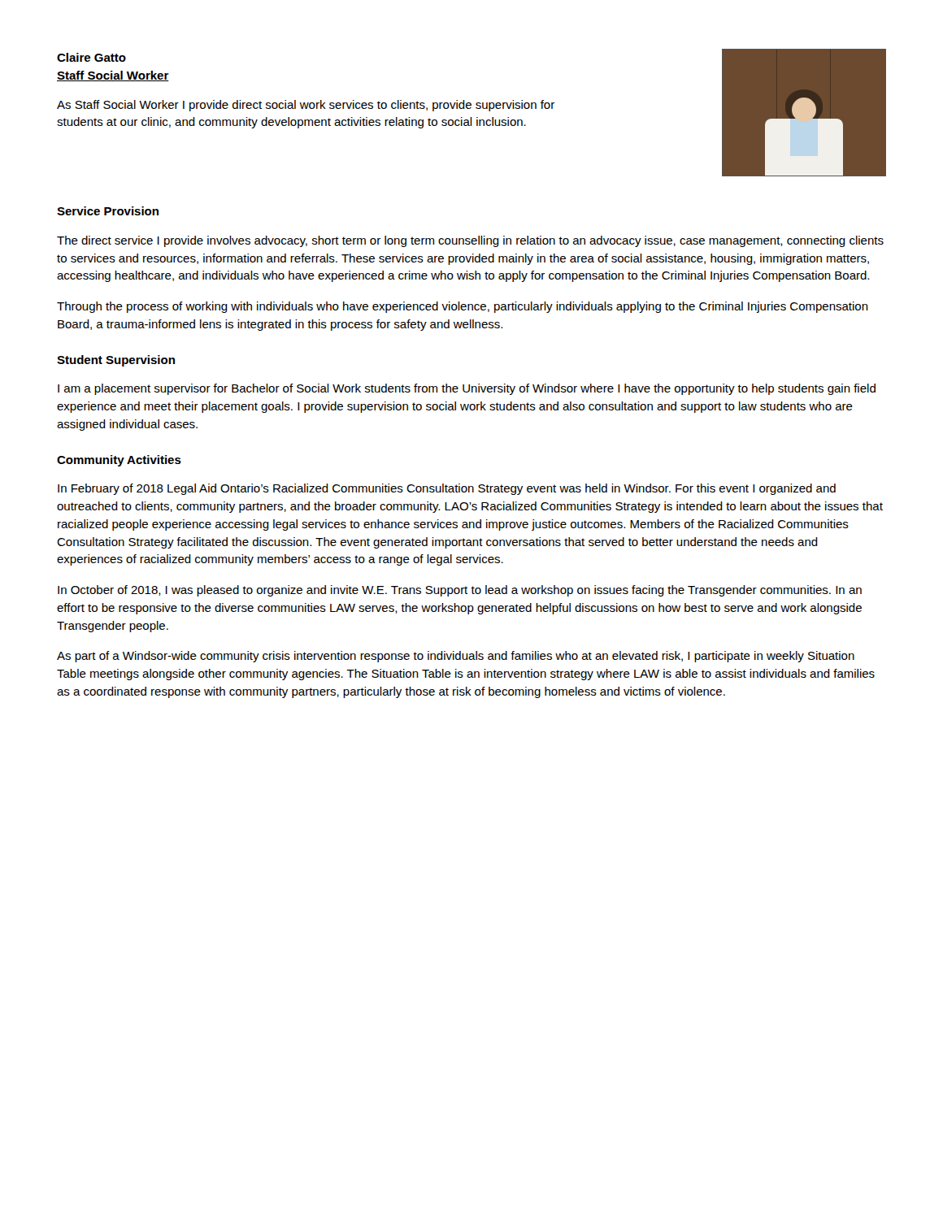Claire Gatto
Staff Social Worker
As Staff Social Worker I provide direct social work services to clients, provide supervision for students at our clinic, and community development activities relating to social inclusion.
Service Provision
The direct service I provide involves advocacy, short term or long term counselling in relation to an advocacy issue, case management, connecting clients to services and resources, information and referrals. These services are provided mainly in the area of social assistance, housing, immigration matters, accessing healthcare, and individuals who have experienced a crime who wish to apply for compensation to the Criminal Injuries Compensation Board.
Through the process of working with individuals who have experienced violence, particularly individuals applying to the Criminal Injuries Compensation Board, a trauma-informed lens is integrated in this process for safety and wellness.
Student Supervision
I am a placement supervisor for Bachelor of Social Work students from the University of Windsor where I have the opportunity to help students gain field experience and meet their placement goals. I provide supervision to social work students and also consultation and support to law students who are assigned individual cases.
Community Activities
In February of 2018 Legal Aid Ontario’s Racialized Communities Consultation Strategy event was held in Windsor. For this event I organized and outreached to clients, community partners, and the broader community. LAO’s Racialized Communities Strategy is intended to learn about the issues that racialized people experience accessing legal services to enhance services and improve justice outcomes. Members of the Racialized Communities Consultation Strategy facilitated the discussion. The event generated important conversations that served to better understand the needs and experiences of racialized community members’ access to a range of legal services.
In October of 2018, I was pleased to organize and invite W.E. Trans Support to lead a workshop on issues facing the Transgender communities. In an effort to be responsive to the diverse communities LAW serves, the workshop generated helpful discussions on how best to serve and work alongside Transgender people.
As part of a Windsor-wide community crisis intervention response to individuals and families who at an elevated risk, I participate in weekly Situation Table meetings alongside other community agencies. The Situation Table is an intervention strategy where LAW is able to assist individuals and families as a coordinated response with community partners, particularly those at risk of becoming homeless and victims of violence.